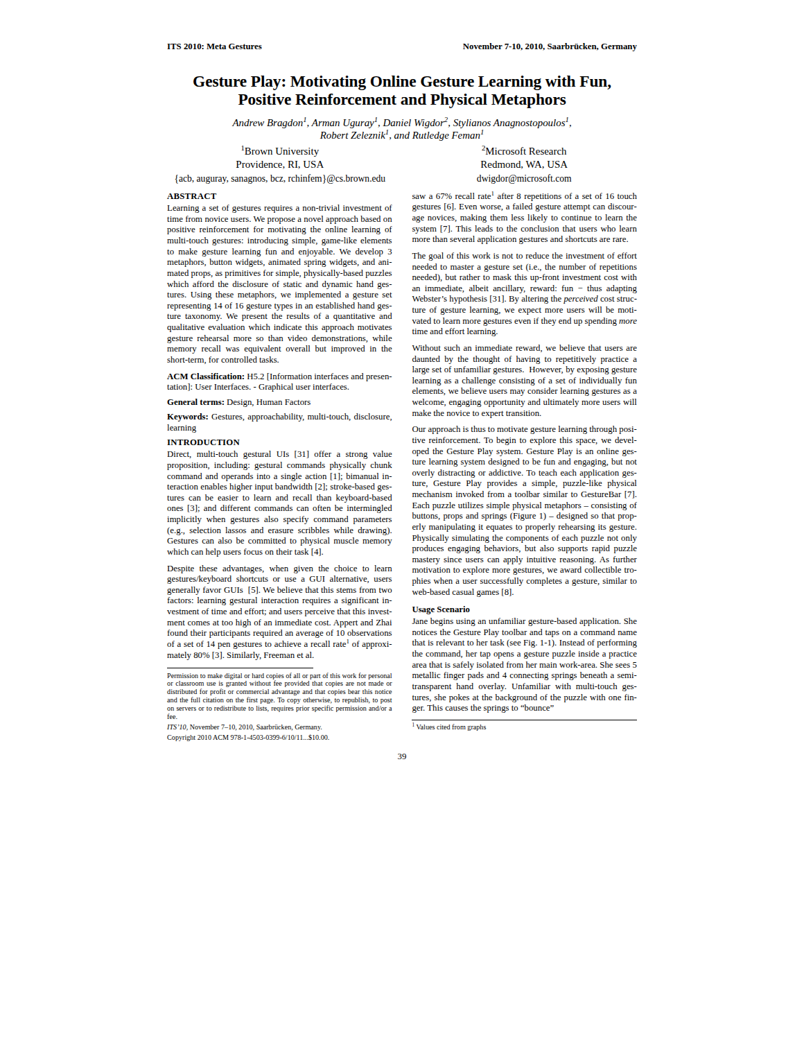ITS 2010: Meta Gestures
November 7-10, 2010, Saarbrücken, Germany
Gesture Play: Motivating Online Gesture Learning with Fun,
Positive Reinforcement and Physical Metaphors
Andrew Bragdon1, Arman Uguray1, Daniel Wigdor2, Stylianos Anagnostopoulos1,
Robert Zeleznik1, and Rutledge Feman1
1Brown University
Providence, RI, USA
2Microsoft Research
Redmond, WA, USA
{acb, auguray, sanagnos, bcz, rchinfem}@cs.brown.edu
dwigdor@microsoft.com
Abstract
Learning a set of gestures requires a non-trivial investment of time from novice users. We propose a novel approach based on positive reinforcement for motivating the online learning of multi-touch gestures: introducing simple, game-like elements to make gesture learning fun and enjoyable. We develop 3 metaphors, button widgets, animated spring widgets, and animated props, as primitives for simple, physically-based puzzles which afford the disclosure of static and dynamic hand gestures. Using these metaphors, we implemented a gesture set representing 14 of 16 gesture types in an established hand gesture taxonomy. We present the results of a quantitative and qualitative evaluation which indicate this approach motivates gesture rehearsal more so than video demonstrations, while memory recall was equivalent overall but improved in the short-term, for controlled tasks.
ACM Classification: H5.2 [Information interfaces and presentation]: User Interfaces. - Graphical user interfaces.
General terms: Design, Human Factors
Keywords: Gestures, approachability, multi-touch, disclosure, learning
Introduction
Direct, multi-touch gestural UIs [31] offer a strong value proposition, including: gestural commands physically chunk command and operands into a single action [1]; bimanual interaction enables higher input bandwidth [2]; stroke-based gestures can be easier to learn and recall than keyboard-based ones [3]; and different commands can often be intermingled implicitly when gestures also specify command parameters (e.g., selection lassos and erasure scribbles while drawing). Gestures can also be committed to physical muscle memory which can help users focus on their task [4].
Despite these advantages, when given the choice to learn gestures/keyboard shortcuts or use a GUI alternative, users generally favor GUIs [5]. We believe that this stems from two factors: learning gestural interaction requires a significant investment of time and effort; and users perceive that this investment comes at too high of an immediate cost. Appert and Zhai found their participants required an average of 10 observations of a set of 14 pen gestures to achieve a recall rate1 of approximately 80% [3]. Similarly, Freeman et al.
Permission to make digital or hard copies of all or part of this work for personal or classroom use is granted without fee provided that copies are not made or distributed for profit or commercial advantage and that copies bear this notice and the full citation on the first page. To copy otherwise, to republish, to post on servers or to redistribute to lists, requires prior specific permission and/or a fee.
ITS’10, November 7–10, 2010, Saarbrücken, Germany.
Copyright 2010 ACM 978-1-4503-0399-6/10/11...$10.00.
saw a 67% recall rate1 after 8 repetitions of a set of 16 touch gestures [6]. Even worse, a failed gesture attempt can discourage novices, making them less likely to continue to learn the system [7]. This leads to the conclusion that users who learn more than several application gestures and shortcuts are rare.
The goal of this work is not to reduce the investment of effort needed to master a gesture set (i.e., the number of repetitions needed), but rather to mask this up-front investment cost with an immediate, albeit ancillary, reward: fun − thus adapting Webster’s hypothesis [31]. By altering the perceived cost structure of gesture learning, we expect more users will be motivated to learn more gestures even if they end up spending more time and effort learning.
Without such an immediate reward, we believe that users are daunted by the thought of having to repetitively practice a large set of unfamiliar gestures. However, by exposing gesture learning as a challenge consisting of a set of individually fun elements, we believe users may consider learning gestures as a welcome, engaging opportunity and ultimately more users will make the novice to expert transition.
Our approach is thus to motivate gesture learning through positive reinforcement. To begin to explore this space, we developed the Gesture Play system. Gesture Play is an online gesture learning system designed to be fun and engaging, but not overly distracting or addictive. To teach each application gesture, Gesture Play provides a simple, puzzle-like physical mechanism invoked from a toolbar similar to GestureBar [7]. Each puzzle utilizes simple physical metaphors – consisting of buttons, props and springs (Figure 1) – designed so that properly manipulating it equates to properly rehearsing its gesture. Physically simulating the components of each puzzle not only produces engaging behaviors, but also supports rapid puzzle mastery since users can apply intuitive reasoning. As further motivation to explore more gestures, we award collectible trophies when a user successfully completes a gesture, similar to web-based casual games [8].
Usage Scenario
Jane begins using an unfamiliar gesture-based application. She notices the Gesture Play toolbar and taps on a command name that is relevant to her task (see Fig. 1-1). Instead of performing the command, her tap opens a gesture puzzle inside a practice area that is safely isolated from her main work-area. She sees 5 metallic finger pads and 4 connecting springs beneath a semi-transparent hand overlay. Unfamiliar with multi-touch gestures, she pokes at the background of the puzzle with one finger. This causes the springs to “bounce”
1 Values cited from graphs
39